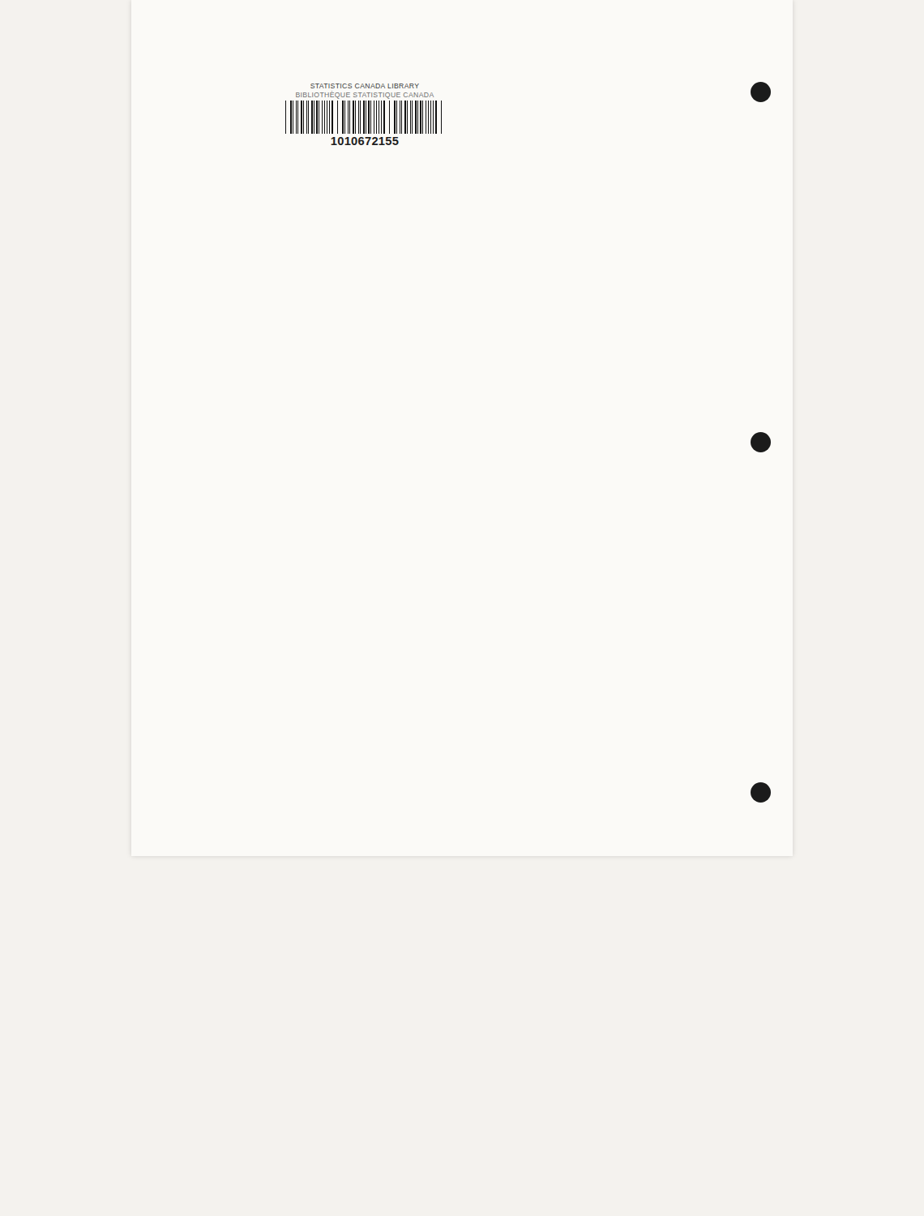STATISTICS CANADA LIBRARY
BIBLIOTHÈQUE STATISTIQUE CANADA
1010672155